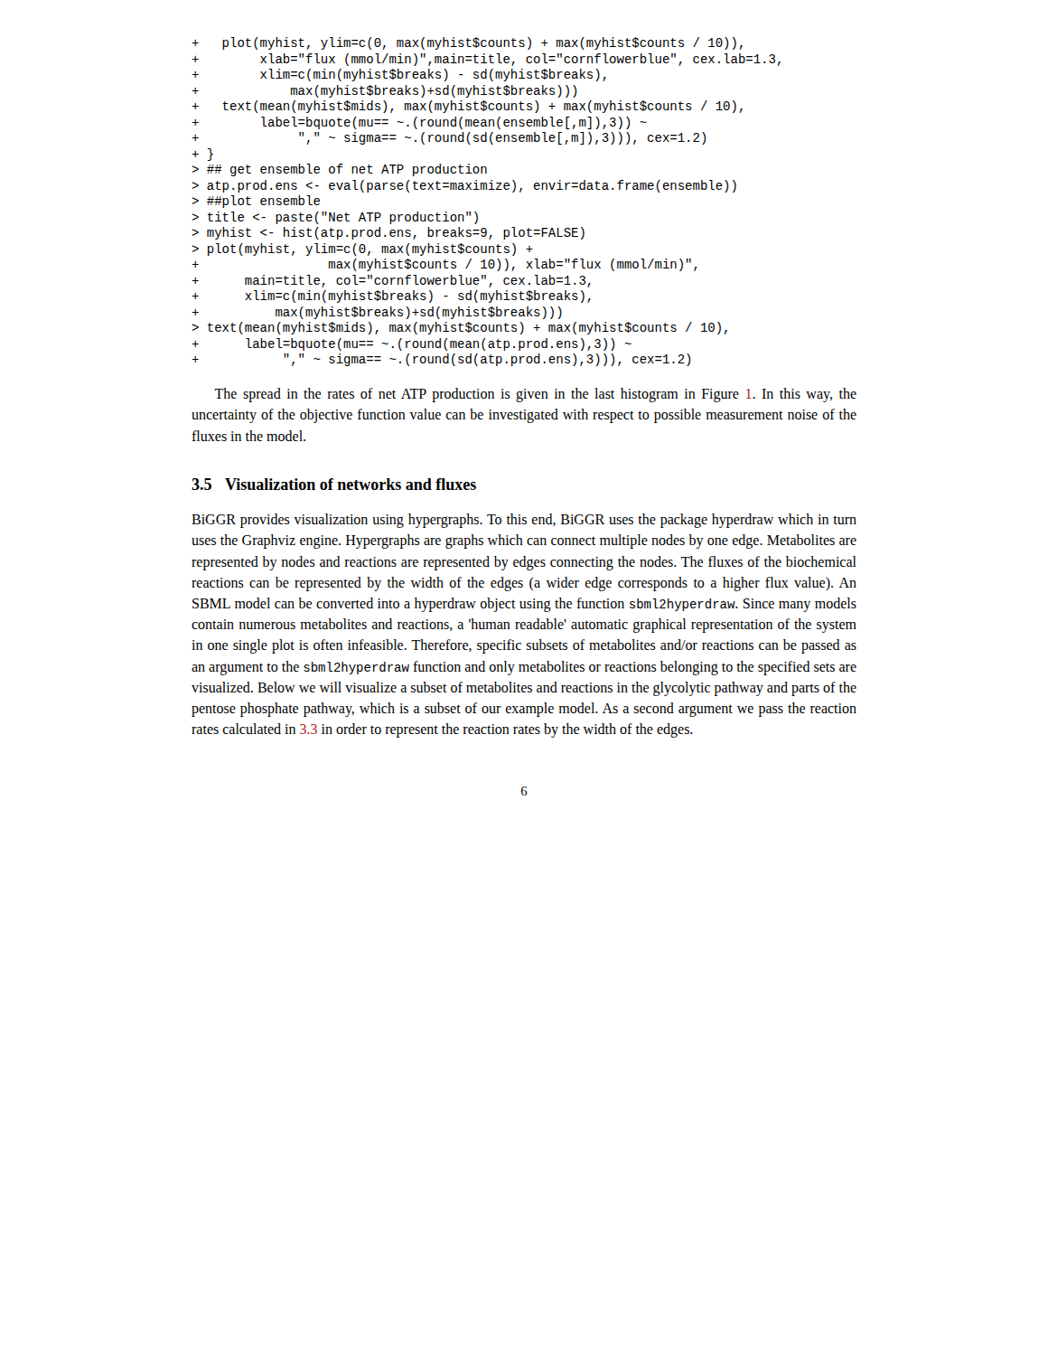+   plot(myhist, ylim=c(0, max(myhist$counts) + max(myhist$counts / 10)),
+        xlab="flux (mmol/min)",main=title, col="cornflowerblue", cex.lab=1.3,
+        xlim=c(min(myhist$breaks) - sd(myhist$breaks),
+            max(myhist$breaks)+sd(myhist$breaks)))
+   text(mean(myhist$mids), max(myhist$counts) + max(myhist$counts / 10),
+        label=bquote(mu== ~.(round(mean(ensemble[,m]),3)) ~
+             "," ~ sigma== ~.(round(sd(ensemble[,m]),3))), cex=1.2)
+ }
> ## get ensemble of net ATP production
> atp.prod.ens <- eval(parse(text=maximize), envir=data.frame(ensemble))
> ##plot ensemble
> title <- paste("Net ATP production")
> myhist <- hist(atp.prod.ens, breaks=9, plot=FALSE)
> plot(myhist, ylim=c(0, max(myhist$counts) +
+                 max(myhist$counts / 10)), xlab="flux (mmol/min)",
+      main=title, col="cornflowerblue", cex.lab=1.3,
+      xlim=c(min(myhist$breaks) - sd(myhist$breaks),
+          max(myhist$breaks)+sd(myhist$breaks)))
> text(mean(myhist$mids), max(myhist$counts) + max(myhist$counts / 10),
+      label=bquote(mu== ~.(round(mean(atp.prod.ens),3)) ~
+           "," ~ sigma== ~.(round(sd(atp.prod.ens),3))), cex=1.2)
The spread in the rates of net ATP production is given in the last histogram in Figure 1. In this way, the uncertainty of the objective function value can be investigated with respect to possible measurement noise of the fluxes in the model.
3.5 Visualization of networks and fluxes
BiGGR provides visualization using hypergraphs. To this end, BiGGR uses the package hyperdraw which in turn uses the Graphviz engine. Hypergraphs are graphs which can connect multiple nodes by one edge. Metabolites are represented by nodes and reactions are represented by edges connecting the nodes. The fluxes of the biochemical reactions can be represented by the width of the edges (a wider edge corresponds to a higher flux value). An SBML model can be converted into a hyperdraw object using the function sbml2hyperdraw. Since many models contain numerous metabolites and reactions, a 'human readable' automatic graphical representation of the system in one single plot is often infeasible. Therefore, specific subsets of metabolites and/or reactions can be passed as an argument to the sbml2hyperdraw function and only metabolites or reactions belonging to the specified sets are visualized. Below we will visualize a subset of metabolites and reactions in the glycolytic pathway and parts of the pentose phosphate pathway, which is a subset of our example model. As a second argument we pass the reaction rates calculated in 3.3 in order to represent the reaction rates by the width of the edges.
6